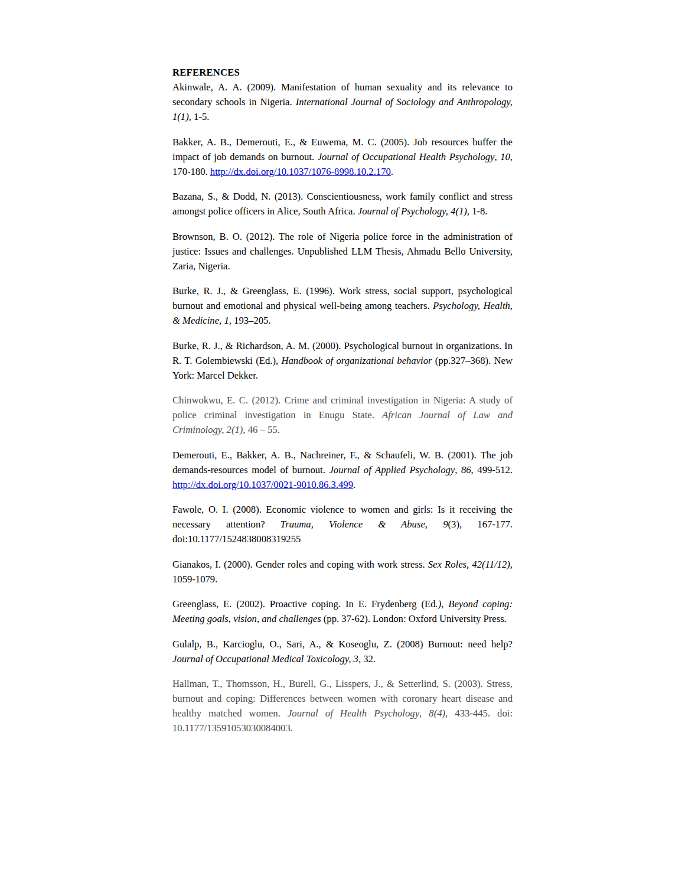REFERENCES
Akinwale, A. A. (2009). Manifestation of human sexuality and its relevance to secondary schools in Nigeria. International Journal of Sociology and Anthropology, 1(1), 1-5.
Bakker, A. B., Demerouti, E., & Euwema, M. C. (2005). Job resources buffer the impact of job demands on burnout. Journal of Occupational Health Psychology, 10, 170-180. http://dx.doi.org/10.1037/1076-8998.10.2.170.
Bazana, S., & Dodd, N. (2013). Conscientiousness, work family conflict and stress amongst police officers in Alice, South Africa. Journal of Psychology, 4(1), 1-8.
Brownson, B. O. (2012). The role of Nigeria police force in the administration of justice: Issues and challenges. Unpublished LLM Thesis, Ahmadu Bello University, Zaria, Nigeria.
Burke, R. J., & Greenglass, E. (1996). Work stress, social support, psychological burnout and emotional and physical well-being among teachers. Psychology, Health, & Medicine, 1, 193–205.
Burke, R. J., & Richardson, A. M. (2000). Psychological burnout in organizations. In R. T. Golembiewski (Ed.), Handbook of organizational behavior (pp.327–368). New York: Marcel Dekker.
Chinwokwu, E. C. (2012). Crime and criminal investigation in Nigeria: A study of police criminal investigation in Enugu State. African Journal of Law and Criminology, 2(1), 46 – 55.
Demerouti, E., Bakker, A. B., Nachreiner, F., & Schaufeli, W. B. (2001). The job demands-resources model of burnout. Journal of Applied Psychology, 86, 499-512. http://dx.doi.org/10.1037/0021-9010.86.3.499.
Fawole, O. I. (2008). Economic violence to women and girls: Is it receiving the necessary attention? Trauma, Violence & Abuse, 9(3), 167-177. doi:10.1177/1524838008319255
Gianakos, I. (2000). Gender roles and coping with work stress. Sex Roles, 42(11/12), 1059-1079.
Greenglass, E. (2002). Proactive coping. In E. Frydenberg (Ed.), Beyond coping: Meeting goals, vision, and challenges (pp. 37-62). London: Oxford University Press.
Gulalp, B., Karcioglu, O., Sari, A., & Koseoglu, Z. (2008) Burnout: need help? Journal of Occupational Medical Toxicology, 3, 32.
Hallman, T., Thomsson, H., Burell, G., Lisspers, J., & Setterlind, S. (2003). Stress, burnout and coping: Differences between women with coronary heart disease and healthy matched women. Journal of Health Psychology, 8(4), 433-445. doi: 10.1177/13591053030084003.